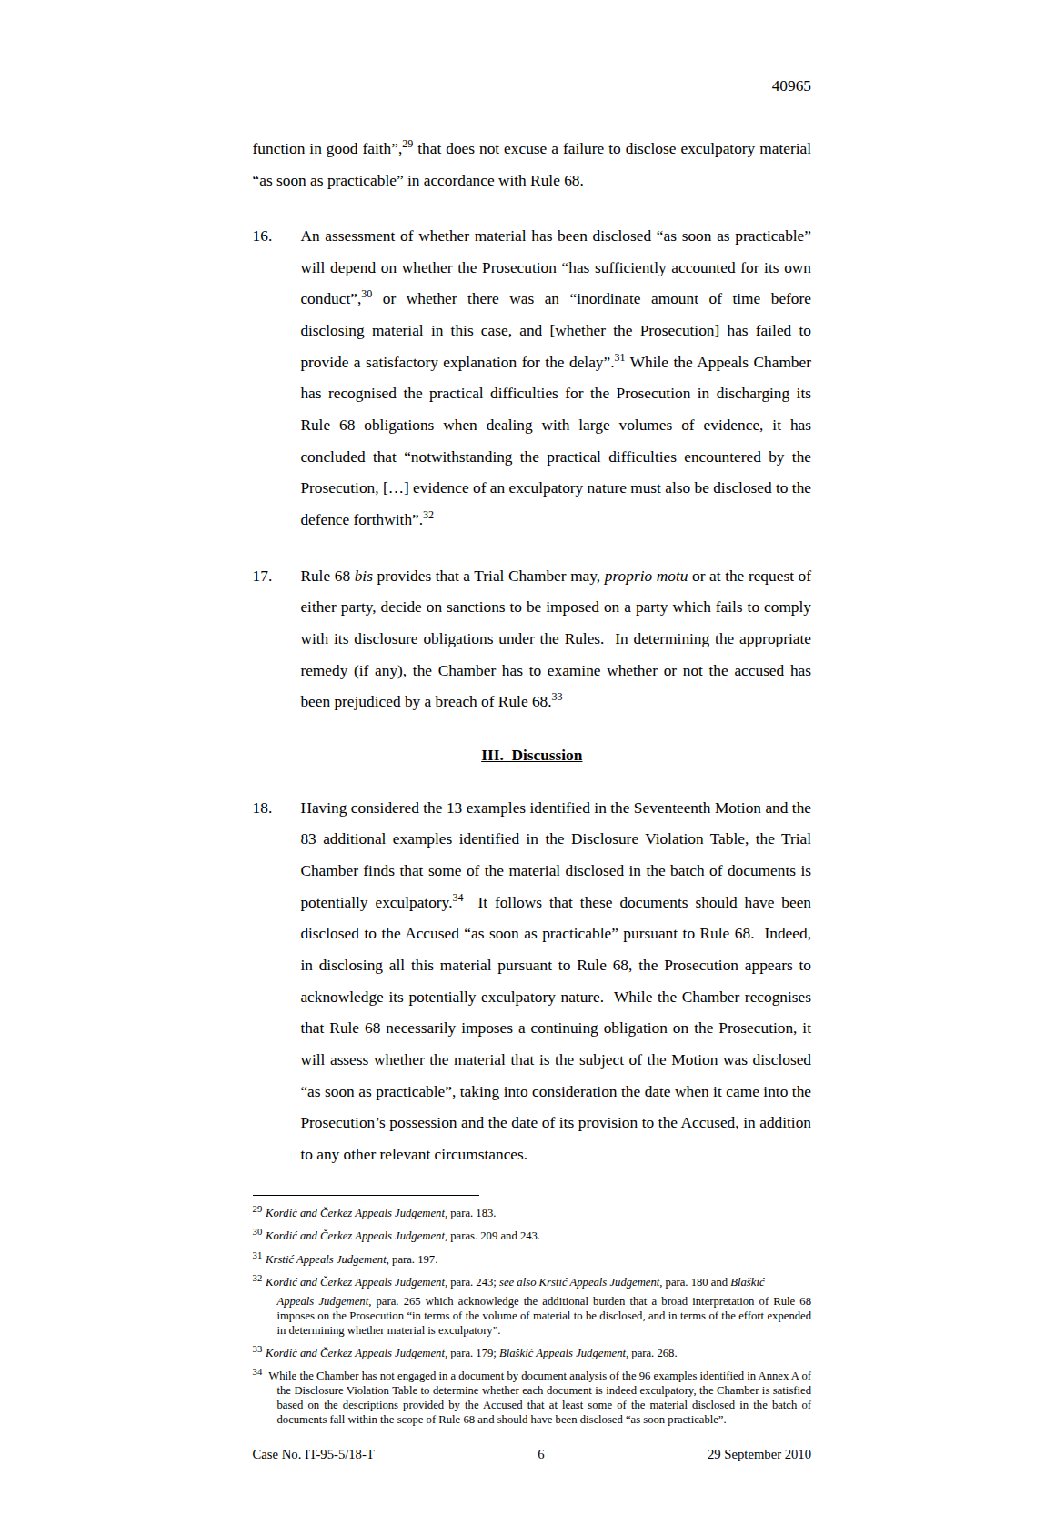40965
function in good faith”,29 that does not excuse a failure to disclose exculpatory material “as soon as practicable” in accordance with Rule 68.
16. An assessment of whether material has been disclosed “as soon as practicable” will depend on whether the Prosecution “has sufficiently accounted for its own conduct”,30 or whether there was an “inordinate amount of time before disclosing material in this case, and [whether the Prosecution] has failed to provide a satisfactory explanation for the delay”.31 While the Appeals Chamber has recognised the practical difficulties for the Prosecution in discharging its Rule 68 obligations when dealing with large volumes of evidence, it has concluded that “notwithstanding the practical difficulties encountered by the Prosecution, […] evidence of an exculpatory nature must also be disclosed to the defence forthwith”.32
17. Rule 68 bis provides that a Trial Chamber may, proprio motu or at the request of either party, decide on sanctions to be imposed on a party which fails to comply with its disclosure obligations under the Rules. In determining the appropriate remedy (if any), the Chamber has to examine whether or not the accused has been prejudiced by a breach of Rule 68.33
III. Discussion
18. Having considered the 13 examples identified in the Seventeenth Motion and the 83 additional examples identified in the Disclosure Violation Table, the Trial Chamber finds that some of the material disclosed in the batch of documents is potentially exculpatory.34 It follows that these documents should have been disclosed to the Accused “as soon as practicable” pursuant to Rule 68. Indeed, in disclosing all this material pursuant to Rule 68, the Prosecution appears to acknowledge its potentially exculpatory nature. While the Chamber recognises that Rule 68 necessarily imposes a continuing obligation on the Prosecution, it will assess whether the material that is the subject of the Motion was disclosed “as soon as practicable”, taking into consideration the date when it came into the Prosecution’s possession and the date of its provision to the Accused, in addition to any other relevant circumstances.
29 Kordić and Čerkez Appeals Judgement, para. 183.
30 Kordić and Čerkez Appeals Judgement, paras. 209 and 243.
31 Krstić Appeals Judgement, para. 197.
32 Kordić and Čerkez Appeals Judgement, para. 243; see also Krstić Appeals Judgement, para. 180 and Blaškić
Appeals Judgement, para. 265 which acknowledge the additional burden that a broad interpretation of Rule 68 imposes on the Prosecution “in terms of the volume of material to be disclosed, and in terms of the effort expended in determining whether material is exculpatory”.
33 Kordić and Čerkez Appeals Judgement, para. 179; Blaškić Appeals Judgement, para. 268.
34 While the Chamber has not engaged in a document by document analysis of the 96 examples identified in Annex A of the Disclosure Violation Table to determine whether each document is indeed exculpatory, the Chamber is satisfied based on the descriptions provided by the Accused that at least some of the material disclosed in the batch of documents fall within the scope of Rule 68 and should have been disclosed “as soon practicable”.
Case No. IT-95-5/18-T
6
29 September 2010